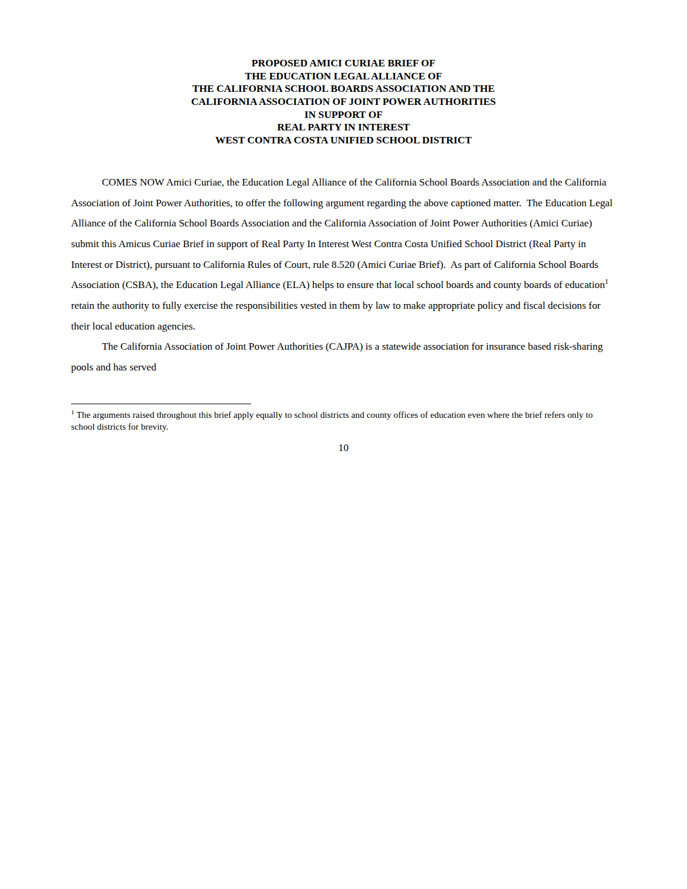PROPOSED AMICI CURIAE BRIEF OF
THE EDUCATION LEGAL ALLIANCE OF
THE CALIFORNIA SCHOOL BOARDS ASSOCIATION AND THE
CALIFORNIA ASSOCIATION OF JOINT POWER AUTHORITIES
IN SUPPORT OF
REAL PARTY IN INTEREST
WEST CONTRA COSTA UNIFIED SCHOOL DISTRICT
COMES NOW Amici Curiae, the Education Legal Alliance of the California School Boards Association and the California Association of Joint Power Authorities, to offer the following argument regarding the above captioned matter. The Education Legal Alliance of the California School Boards Association and the California Association of Joint Power Authorities (Amici Curiae) submit this Amicus Curiae Brief in support of Real Party In Interest West Contra Costa Unified School District (Real Party in Interest or District), pursuant to California Rules of Court, rule 8.520 (Amici Curiae Brief). As part of California School Boards Association (CSBA), the Education Legal Alliance (ELA) helps to ensure that local school boards and county boards of education1 retain the authority to fully exercise the responsibilities vested in them by law to make appropriate policy and fiscal decisions for their local education agencies.
The California Association of Joint Power Authorities (CAJPA) is a statewide association for insurance based risk-sharing pools and has served
1 The arguments raised throughout this brief apply equally to school districts and county offices of education even where the brief refers only to school districts for brevity.
10